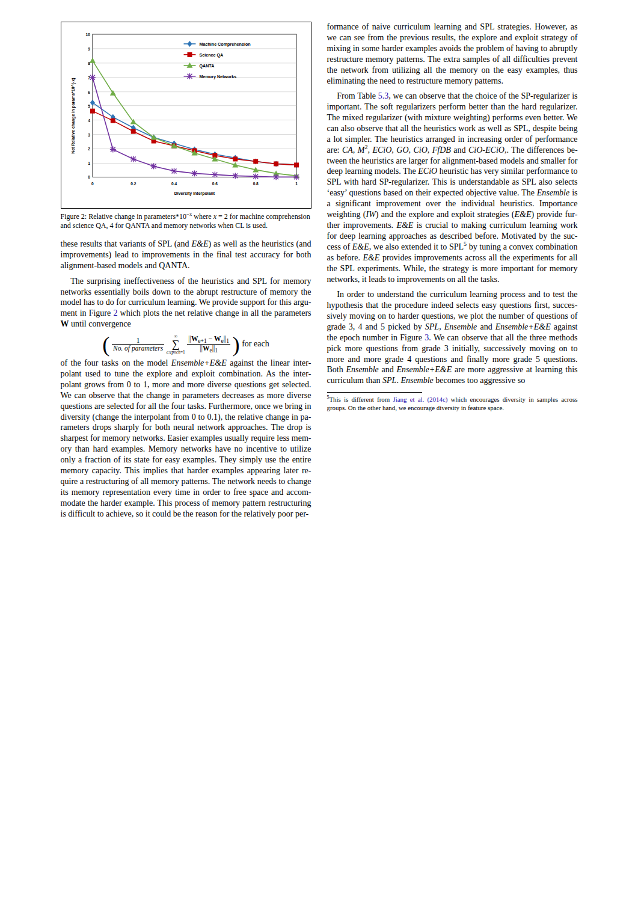10 9 8 7 6 5 4 3 2 1 0 0 0.2 0.4 0.6 0.8 1 Diversity Interpolant Net Relative change in params*10^(-x) Machine Comprehension Science QA QANTA Memory Networks
Figure 2: Relative change in parameters*10−x where x = 2 for machine comprehension and science QA, 4 for QANTA and memory networks when CL is used.
these results that variants of SPL (and E&E) as well as the heuristics (and improvements) lead to improvements in the final test accuracy for both alignment-based models and QANTA.
The surprising ineffectiveness of the heuristics and SPL for memory networks essentially boils down to the abrupt restructure of memory the model has to do for curriculum learning. We provide support for this argument in Figure 2 which plots the net relative change in all the parameters W until convergence
( 1 No. of parameters ∞∑e:epoch=1 ||We+1 − We||1||We||1 ) for each
of the four tasks on the model Ensemble+E&E against the linear interpolant used to tune the explore and exploit combination. As the interpolant grows from 0 to 1, more and more diverse questions get selected. We can observe that the change in parameters decreases as more diverse questions are selected for all the four tasks. Furthermore, once we bring in diversity (change the interpolant from 0 to 0.1), the relative change in parameters drops sharply for both neural network approaches. The drop is sharpest for memory networks. Easier examples usually require less memory than hard examples. Memory networks have no incentive to utilize only a fraction of its state for easy examples. They simply use the entire memory capacity. This implies that harder examples appearing later require a restructuring of all memory patterns. The network needs to change its memory representation every time in order to free space and accommodate the harder example. This process of memory pattern restructuring is difficult to achieve, so it could be the reason for the relatively poor per-
formance of naive curriculum learning and SPL strategies. However, as we can see from the previous results, the explore and exploit strategy of mixing in some harder examples avoids the problem of having to abruptly restructure memory patterns. The extra samples of all difficulties prevent the network from utilizing all the memory on the easy examples, thus eliminating the need to restructure memory patterns.
From Table 5.3, we can observe that the choice of the SP-regularizer is important. The soft regularizers perform better than the hard regularizer. The mixed regularizer (with mixture weighting) performs even better. We can also observe that all the heuristics work as well as SPL, despite being a lot simpler. The heuristics arranged in increasing order of performance are: CA, M2, ECiO, GO, CiO, FfDB and CiO-ECiO,. The differences between the heuristics are larger for alignment-based models and smaller for deep learning models. The ECiO heuristic has very similar performance to SPL with hard SP-regularizer. This is understandable as SPL also selects ‘easy’ questions based on their expected objective value. The Ensemble is a significant improvement over the individual heuristics. Importance weighting (IW) and the explore and exploit strategies (E&E) provide further improvements. E&E is crucial to making curriculum learning work for deep learning approaches as described before. Motivated by the success of E&E, we also extended it to SPL5 by tuning a convex combination as before. E&E provides improvements across all the experiments for all the SPL experiments. While, the strategy is more important for memory networks, it leads to improvements on all the tasks.
In order to understand the curriculum learning process and to test the hypothesis that the procedure indeed selects easy questions first, successively moving on to harder questions, we plot the number of questions of grade 3, 4 and 5 picked by SPL, Ensemble and Ensemble+E&E against the epoch number in Figure 3. We can observe that all the three methods pick more questions from grade 3 initially, successively moving on to more and more grade 4 questions and finally more grade 5 questions. Both Ensemble and Ensemble+E&E are more aggressive at learning this curriculum than SPL. Ensemble becomes too aggressive so
5This is different from Jiang et al. (2014c) which encourages diversity in samples across groups. On the other hand, we encourage diversity in feature space.